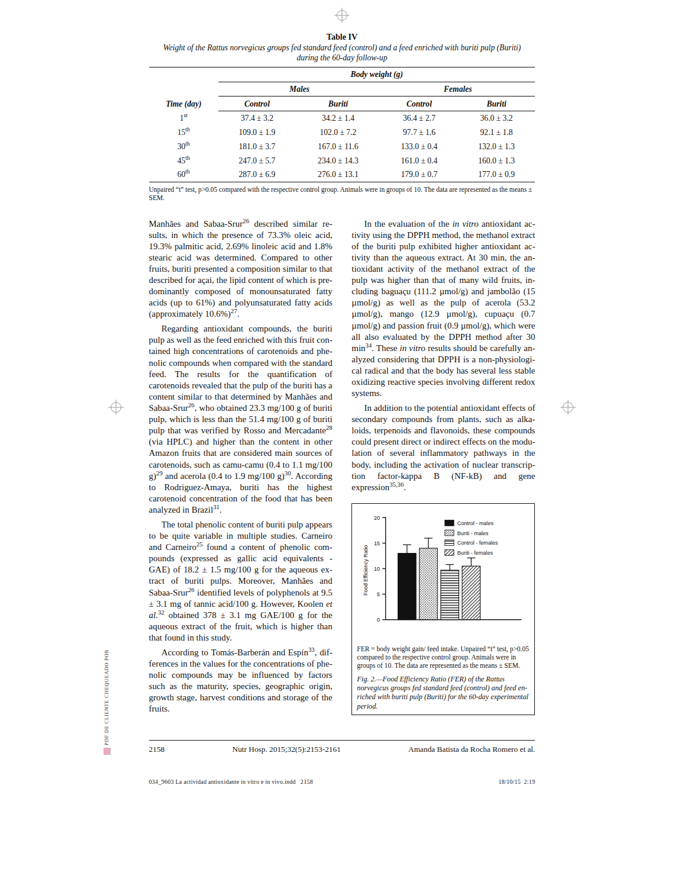PDF DE CLIENTE CHEQUEADO POR
Table IV
Weight of the Rattus norvegicus groups fed standard feed (control) and a feed enriched with buriti pulp (Buriti)
during the 60-day follow-up
| Time (day) | Body weight (g) |
| --- | --- |
| Males | Females |
| Control | Buriti | Control | Buriti |
| 1 st | 37.4 ± 3.2 | 34.2 ± 1.4 | 36.4 ± 2.7 | 36.0 ± 3.2 |
| 15 th | 109.0 ± 1.9 | 102.0 ± 7.2 | 97.7 ± 1.6 | 92.1 ± 1.8 |
| 30 th | 181.0 ± 3.7 | 167.0 ± 11.6 | 133.0 ± 0.4 | 132.0 ± 1.3 |
| 45 th | 247.0 ± 5.7 | 234.0 ± 14.3 | 161.0 ± 0.4 | 160.0 ± 1.3 |
| 60 th | 287.0 ± 6.9 | 276.0 ± 13.1 | 179.0 ± 0.7 | 177.0 ± 0.9 |
Unpaired “t” test, p>0.05 compared with the respective control group. Animals were in groups of 10. The data are represented as the means ± SEM.
Manhães and Sabaa-Srur26 described similar results, in which the presence of 73.3% oleic acid, 19.3% palmitic acid, 2.69% linoleic acid and 1.8% stearic acid was determined. Compared to other fruits, buriti presented a composition similar to that described for açai, the lipid content of which is predominantly composed of monounsaturated fatty acids (up to 61%) and polyunsaturated fatty acids (approximately 10.6%)27.
Regarding antioxidant compounds, the buriti pulp as well as the feed enriched with this fruit contained high concentrations of carotenoids and phenolic compounds when compared with the standard feed. The results for the quantification of carotenoids revealed that the pulp of the buriti has a content similar to that determined by Manhães and Sabaa-Srur26, who obtained 23.3 mg/100 g of buriti pulp, which is less than the 51.4 mg/100 g of buriti pulp that was verified by Rosso and Mercadante28 (via HPLC) and higher than the content in other Amazon fruits that are considered main sources of carotenoids, such as camu-camu (0.4 to 1.1 mg/100 g)29 and acerola (0.4 to 1.9 mg/100 g)30. According to Rodriguez-Amaya, buriti has the highest carotenoid concentration of the food that has been analyzed in Brazil31.
The total phenolic content of buriti pulp appears to be quite variable in multiple studies. Carneiro and Carneiro25 found a content of phenolic compounds (expressed as gallic acid equivalents - GAE) of 18.2 ± 1.5 mg/100 g for the aqueous extract of buriti pulps. Moreover, Manhães and Sabaa-Srur26 identified levels of polyphenols at 9.5 ± 3.1 mg of tannic acid/100 g. However, Koolen et al. 32 obtained 378 ± 3.1 mg GAE/100 g for the aqueous extract of the fruit, which is higher than that found in this study.
According to Tomás-Barberán and Espín33, differences in the values for the concentrations of phenolic compounds may be influenced by factors such as the maturity, species, geographic origin, growth stage, harvest conditions and storage of the fruits.
In the evaluation of the in vitro antioxidant activity using the DPPH method, the methanol extract of the buriti pulp exhibited higher antioxidant activity than the aqueous extract. At 30 min, the antioxidant activity of the methanol extract of the pulp was higher than that of many wild fruits, including baguaçu (111.2 µmol/g) and jambolão (15 µmol/g) as well as the pulp of acerola (53.2 µmol/g), mango (12.9 µmol/g), cupuaçu (0.7 µmol/g) and passion fruit (0.9 µmol/g), which were all also evaluated by the DPPH method after 30 min34. These in vitro results should be carefully analyzed considering that DPPH is a non-physiological radical and that the body has several less stable oxidizing reactive species involving different redox systems.
In addition to the potential antioxidant effects of secondary compounds from plants, such as alkaloids, terpenoids and flavonoids, these compounds could present direct or indirect effects on the modulation of several inflammatory pathways in the body, including the activation of nuclear transcription factor-kappa B (NF-kB) and gene expression35,36.
0 5 10 15 20 Food Efficiency Ratio Control - males Buriti - males Control - females Buriti - females
FER = body weight gain/ feed intake. Unpaired “t” test, p>0.05 compared to the respective control group. Animals were in groups of 10. The data are represented as the means ± SEM.
Fig. 2.—Food Efficiency Ratio (FER) of the Rattus norvegicus groups fed standard feed (control) and feed enriched with buriti pulp (Buriti) for the 60-day experimental period.
2158
Nutr Hosp. 2015;32(5):2153-2161
Amanda Batista da Rocha Romero et al.
034_9603 La actividad antioxidante in vitro e in vivo.indd 2158 18/10/15 2:19